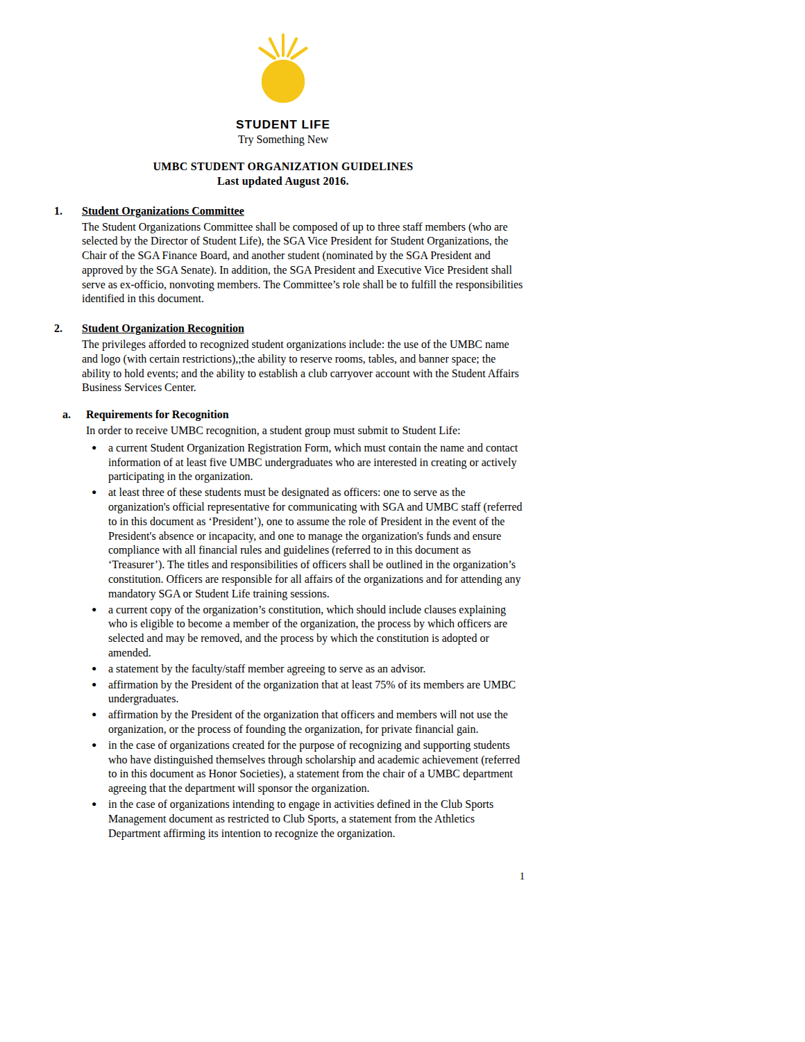STUDENT LIFE
Try Something New
UMBC Student Organization Guidelines Last updated August 2016.
1.
Student Organizations Committee
The Student Organizations Committee shall be composed of up to three staff members (who are selected by the Director of Student Life), the SGA Vice President for Student Organizations, the Chair of the SGA Finance Board, and another student (nominated by the SGA President and approved by the SGA Senate). In addition, the SGA President and Executive Vice President shall serve as ex-officio, nonvoting members. The Committee’s role shall be to fulfill the responsibilities identified in this document.
2.
Student Organization Recognition
The privileges afforded to recognized student organizations include: the use of the UMBC name and logo (with certain restrictions),;the ability to reserve rooms, tables, and banner space; the ability to hold events; and the ability to establish a club carryover account with the Student Affairs Business Services Center.
a.
Requirements for Recognition
In order to receive UMBC recognition, a student group must submit to Student Life:
a current Student Organization Registration Form, which must contain the name and contact information of at least five UMBC undergraduates who are interested in creating or actively participating in the organization.
at least three of these students must be designated as officers: one to serve as the organization's official representative for communicating with SGA and UMBC staff (referred to in this document as ‘President’), one to assume the role of President in the event of the President's absence or incapacity, and one to manage the organization's funds and ensure compliance with all financial rules and guidelines (referred to in this document as ‘Treasurer’). The titles and responsibilities of officers shall be outlined in the organization’s constitution. Officers are responsible for all affairs of the organizations and for attending any mandatory SGA or Student Life training sessions.
a current copy of the organization’s constitution, which should include clauses explaining who is eligible to become a member of the organization, the process by which officers are selected and may be removed, and the process by which the constitution is adopted or amended.
a statement by the faculty/staff member agreeing to serve as an advisor.
affirmation by the President of the organization that at least 75% of its members are UMBC undergraduates.
affirmation by the President of the organization that officers and members will not use the organization, or the process of founding the organization, for private financial gain.
in the case of organizations created for the purpose of recognizing and supporting students who have distinguished themselves through scholarship and academic achievement (referred to in this document as Honor Societies), a statement from the chair of a UMBC department agreeing that the department will sponsor the organization.
in the case of organizations intending to engage in activities defined in the Club Sports Management document as restricted to Club Sports, a statement from the Athletics Department affirming its intention to recognize the organization.
1